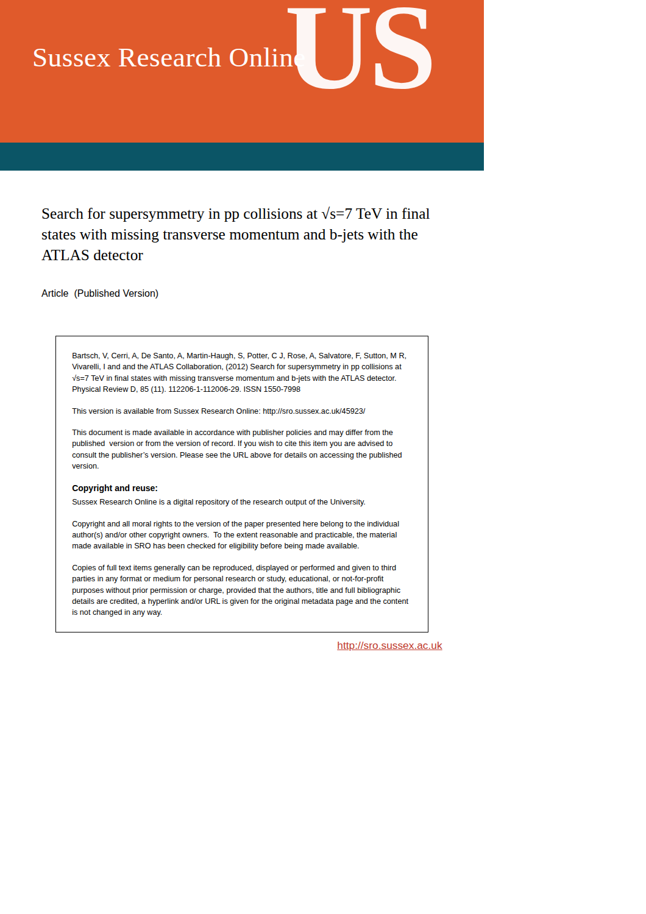US
Sussex Research Online
Search for supersymmetry in pp collisions at √s=7 TeV in final states with missing transverse momentum and b-jets with the ATLAS detector
Article (Published Version)
Bartsch, V, Cerri, A, De Santo, A, Martin-Haugh, S, Potter, C J, Rose, A, Salvatore, F, Sutton, M R, Vivarelli, I and and the ATLAS Collaboration, (2012) Search for supersymmetry in pp collisions at √s=7 TeV in final states with missing transverse momentum and b-jets with the ATLAS detector. Physical Review D, 85 (11). 112206-1-112006-29. ISSN 1550-7998
This version is available from Sussex Research Online: http://sro.sussex.ac.uk/45923/
This document is made available in accordance with publisher policies and may differ from the published version or from the version of record. If you wish to cite this item you are advised to consult the publisher’s version. Please see the URL above for details on accessing the published version.
Copyright and reuse:
Sussex Research Online is a digital repository of the research output of the University.
Copyright and all moral rights to the version of the paper presented here belong to the individual author(s) and/or other copyright owners. To the extent reasonable and practicable, the material made available in SRO has been checked for eligibility before being made available.
Copies of full text items generally can be reproduced, displayed or performed and given to third parties in any format or medium for personal research or study, educational, or not-for-profit purposes without prior permission or charge, provided that the authors, title and full bibliographic details are credited, a hyperlink and/or URL is given for the original metadata page and the content is not changed in any way.
http://sro.sussex.ac.uk